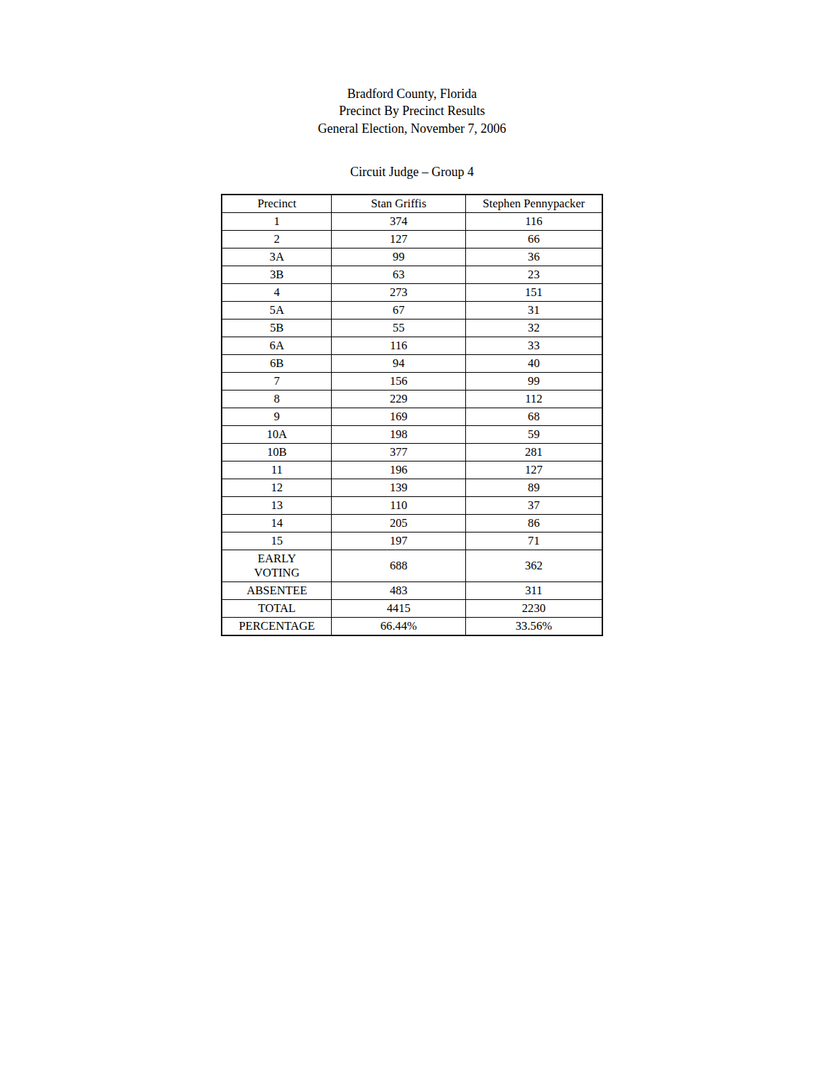Bradford County, Florida
Precinct By Precinct Results
General Election, November 7, 2006
Circuit Judge – Group 4
| Precinct | Stan Griffis | Stephen Pennypacker |
| --- | --- | --- |
| 1 | 374 | 116 |
| 2 | 127 | 66 |
| 3A | 99 | 36 |
| 3B | 63 | 23 |
| 4 | 273 | 151 |
| 5A | 67 | 31 |
| 5B | 55 | 32 |
| 6A | 116 | 33 |
| 6B | 94 | 40 |
| 7 | 156 | 99 |
| 8 | 229 | 112 |
| 9 | 169 | 68 |
| 10A | 198 | 59 |
| 10B | 377 | 281 |
| 11 | 196 | 127 |
| 12 | 139 | 89 |
| 13 | 110 | 37 |
| 14 | 205 | 86 |
| 15 | 197 | 71 |
| EARLY VOTING | 688 | 362 |
| ABSENTEE | 483 | 311 |
| TOTAL | 4415 | 2230 |
| PERCENTAGE | 66.44% | 33.56% |